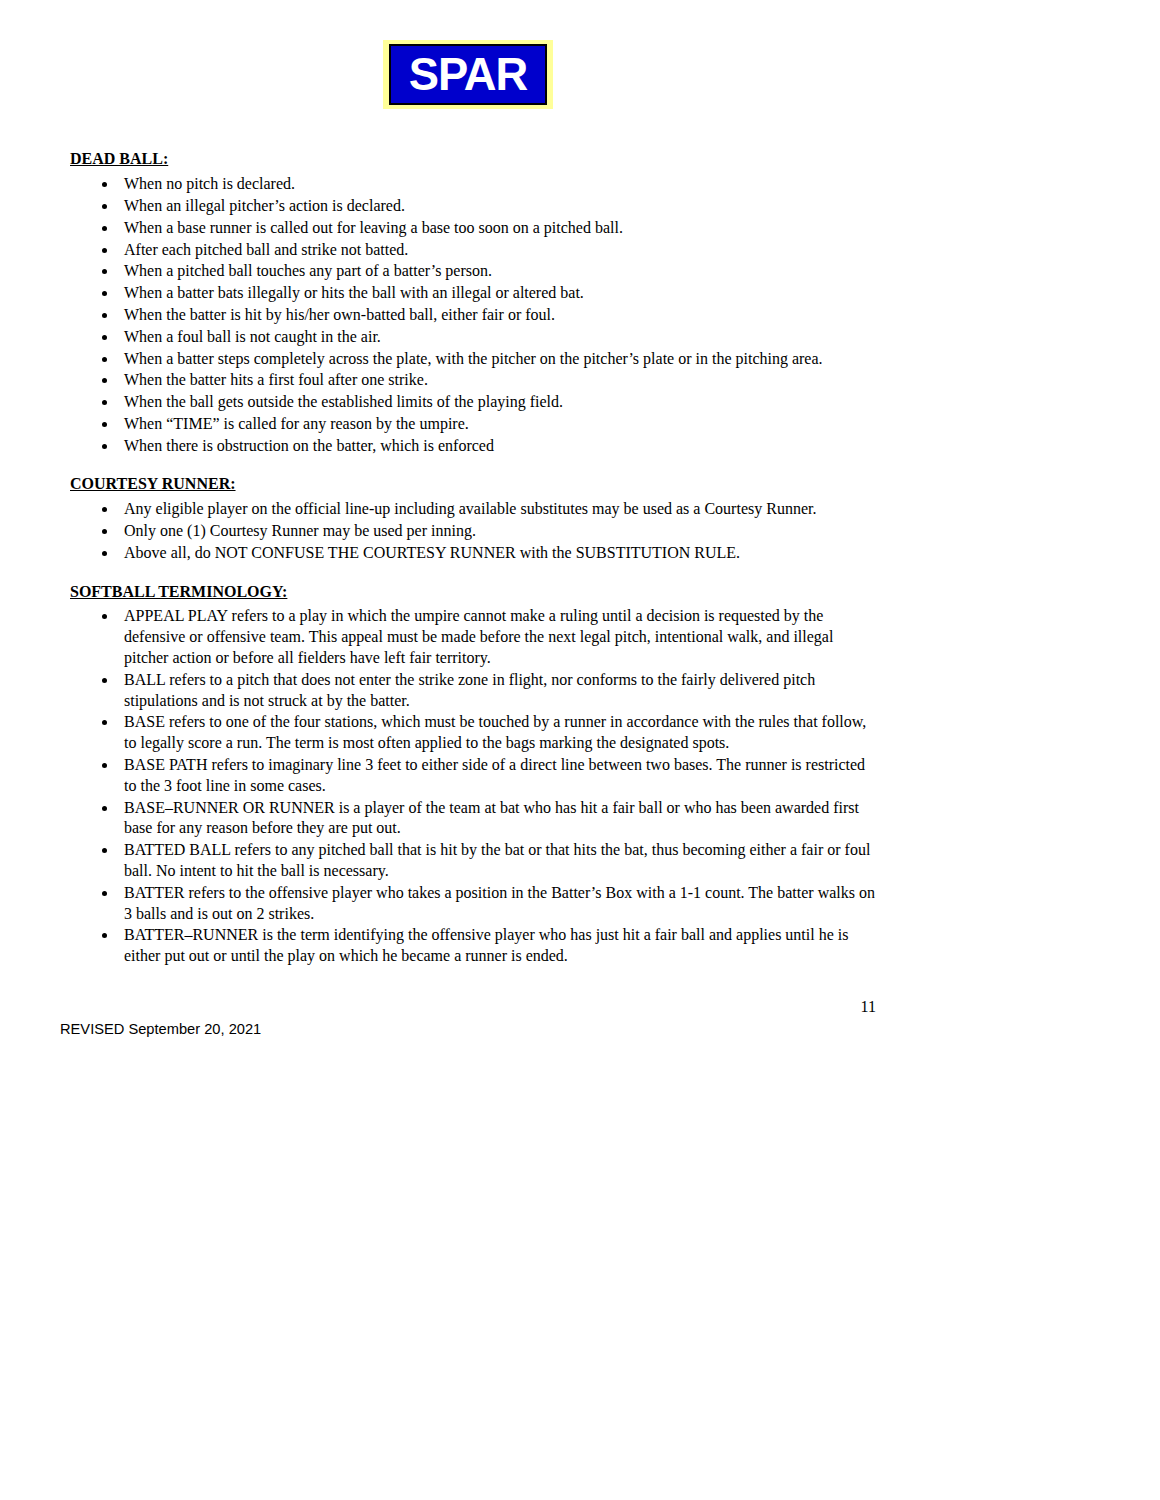SPAR
DEAD BALL:
When no pitch is declared.
When an illegal pitcher’s action is declared.
When a base runner is called out for leaving a base too soon on a pitched ball.
After each pitched ball and strike not batted.
When a pitched ball touches any part of a batter’s person.
When a batter bats illegally or hits the ball with an illegal or altered bat.
When the batter is hit by his/her own-batted ball, either fair or foul.
When a foul ball is not caught in the air.
When a batter steps completely across the plate, with the pitcher on the pitcher’s plate or in the pitching area.
When the batter hits a first foul after one strike.
When the ball gets outside the established limits of the playing field.
When “TIME” is called for any reason by the umpire.
When there is obstruction on the batter, which is enforced
COURTESY RUNNER:
Any eligible player on the official line-up including available substitutes may be used as a Courtesy Runner.
Only one (1) Courtesy Runner may be used per inning.
Above all, do NOT CONFUSE THE COURTESY RUNNER with the SUBSTITUTION RULE.
SOFTBALL TERMINOLOGY:
APPEAL PLAY refers to a play in which the umpire cannot make a ruling until a decision is requested by the defensive or offensive team. This appeal must be made before the next legal pitch, intentional walk, and illegal pitcher action or before all fielders have left fair territory.
BALL refers to a pitch that does not enter the strike zone in flight, nor conforms to the fairly delivered pitch stipulations and is not struck at by the batter.
BASE refers to one of the four stations, which must be touched by a runner in accordance with the rules that follow, to legally score a run. The term is most often applied to the bags marking the designated spots.
BASE PATH refers to imaginary line 3 feet to either side of a direct line between two bases. The runner is restricted to the 3 foot line in some cases.
BASE–RUNNER OR RUNNER is a player of the team at bat who has hit a fair ball or who has been awarded first base for any reason before they are put out.
BATTED BALL refers to any pitched ball that is hit by the bat or that hits the bat, thus becoming either a fair or foul ball. No intent to hit the ball is necessary.
BATTER refers to the offensive player who takes a position in the Batter’s Box with a 1-1 count. The batter walks on 3 balls and is out on 2 strikes.
BATTER–RUNNER is the term identifying the offensive player who has just hit a fair ball and applies until he is either put out or until the play on which he became a runner is ended.
11
REVISED September 20, 2021